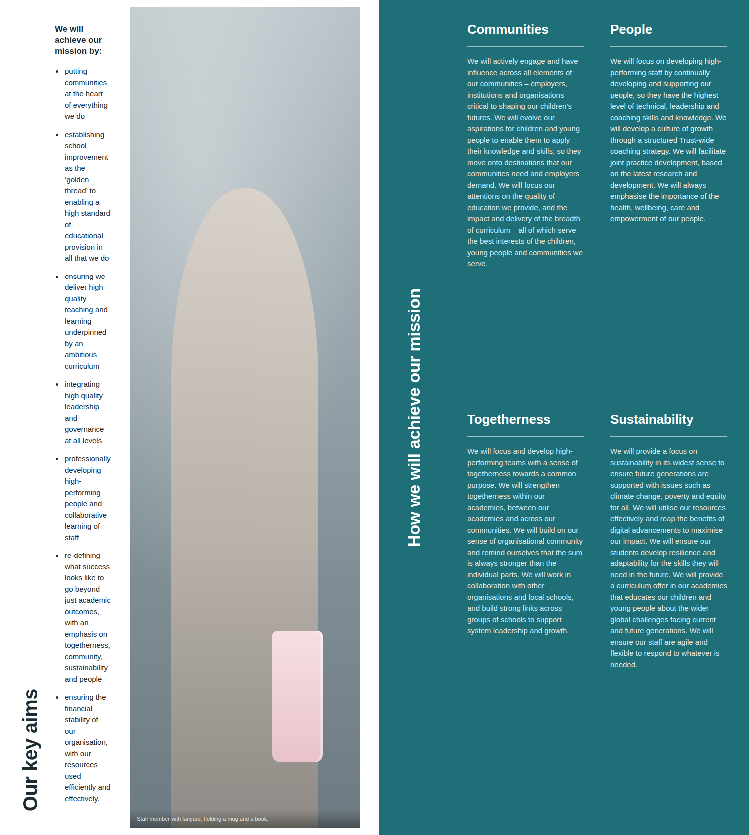Our key aims
We will achieve our mission by:
putting communities at the heart of everything we do
establishing school improvement as the ‘golden thread’ to enabling a high standard of educational provision in all that we do
ensuring we deliver high quality teaching and learning underpinned by an ambitious curriculum
integrating high quality leadership and governance at all levels
professionally developing high-performing people and collaborative learning of staff
re-defining what success looks like to go beyond just academic outcomes, with an emphasis on togetherness, community, sustainability and people
ensuring the financial stability of our organisation, with our resources used efficiently and effectively.
Staff member with lanyard, holding a mug and a book.
How we will achieve our mission
Communities
We will actively engage and have influence across all elements of our communities – employers, institutions and organisations critical to shaping our children’s futures. We will evolve our aspirations for children and young people to enable them to apply their knowledge and skills, so they move onto destinations that our communities need and employers demand. We will focus our attentions on the quality of education we provide, and the impact and delivery of the breadth of curriculum – all of which serve the best interests of the children, young people and communities we serve.
People
We will focus on developing high-performing staff by continually developing and supporting our people, so they have the highest level of technical, leadership and coaching skills and knowledge. We will develop a culture of growth through a structured Trust-wide coaching strategy. We will facilitate joint practice development, based on the latest research and development. We will always emphasise the importance of the health, wellbeing, care and empowerment of our people.
Togetherness
We will focus and develop high-performing teams with a sense of togetherness towards a common purpose. We will strengthen togetherness within our academies, between our academies and across our communities. We will build on our sense of organisational community and remind ourselves that the sum is always stronger than the individual parts. We will work in collaboration with other organisations and local schools, and build strong links across groups of schools to support system leadership and growth.
Sustainability
We will provide a focus on sustainability in its widest sense to ensure future generations are supported with issues such as climate change, poverty and equity for all. We will utilise our resources effectively and reap the benefits of digital advancements to maximise our impact. We will ensure our students develop resilience and adaptability for the skills they will need in the future. We will provide a curriculum offer in our academies that educates our children and young people about the wider global challenges facing current and future generations. We will ensure our staff are agile and flexible to respond to whatever is needed.